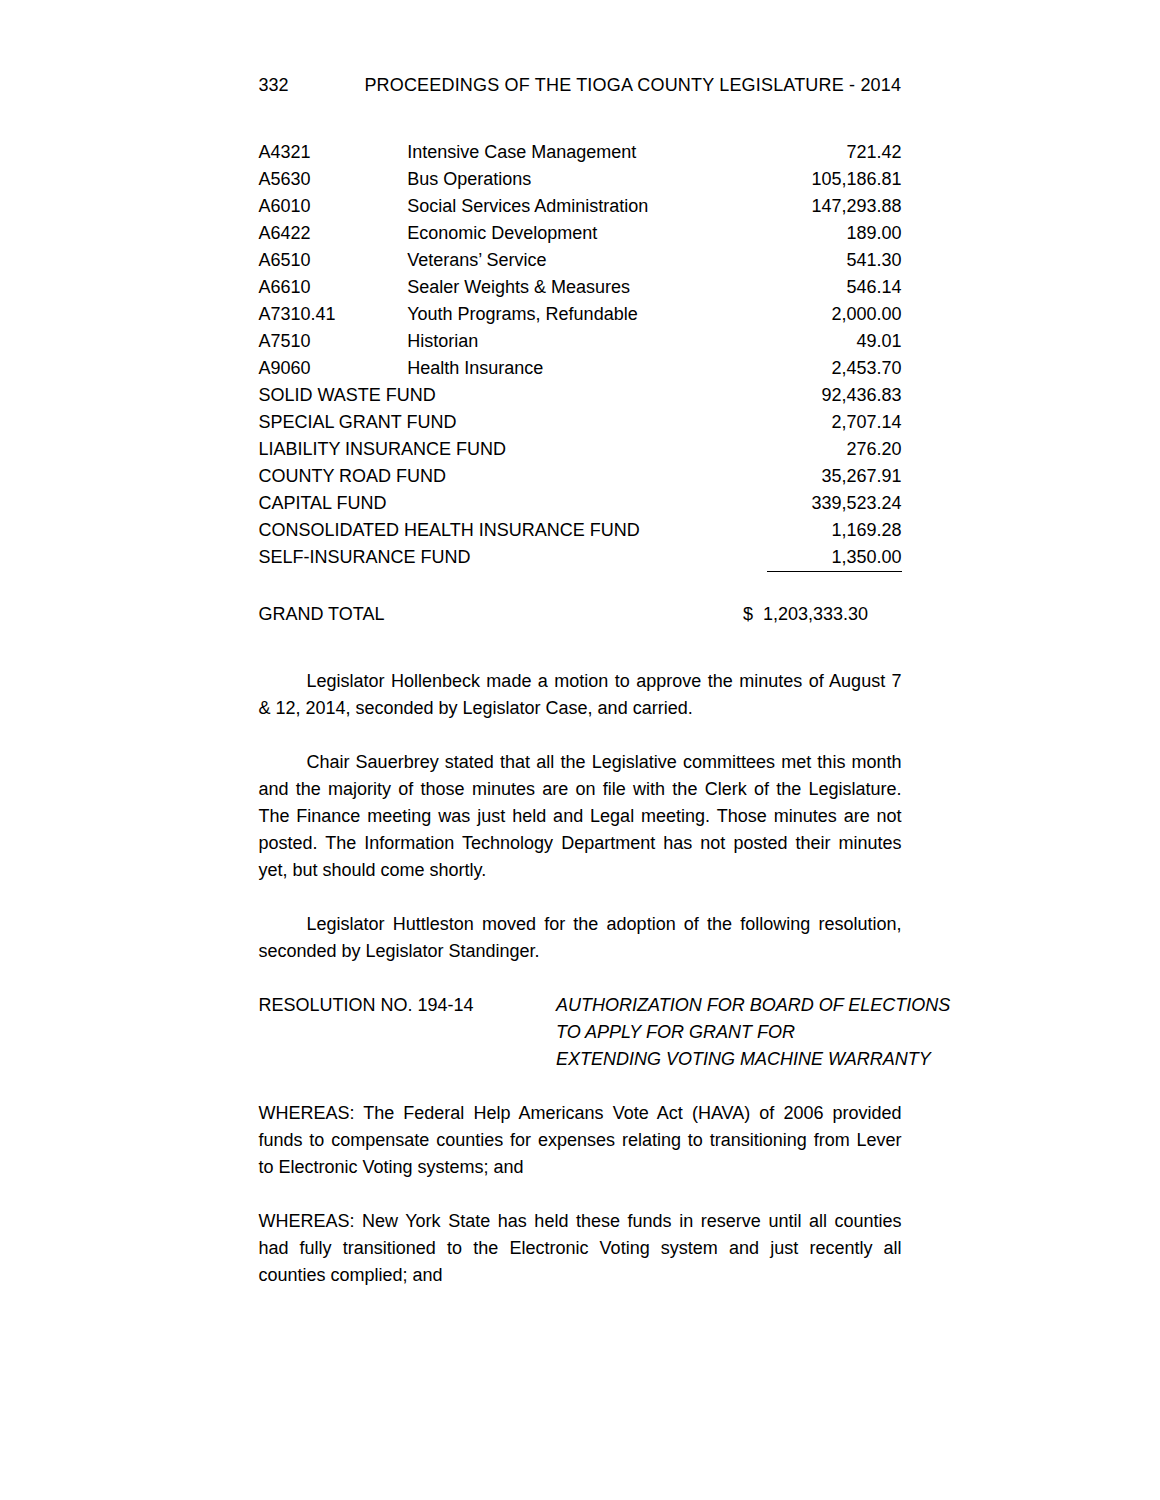332
PROCEEDINGS OF THE TIOGA COUNTY LEGISLATURE - 2014
| A4321 | Intensive Case Management | 721.42 |
| A5630 | Bus Operations | 105,186.81 |
| A6010 | Social Services Administration | 147,293.88 |
| A6422 | Economic Development | 189.00 |
| A6510 | Veterans’ Service | 541.30 |
| A6610 | Sealer Weights & Measures | 546.14 |
| A7310.41 | Youth Programs, Refundable | 2,000.00 |
| A7510 | Historian | 49.01 |
| A9060 | Health Insurance | 2,453.70 |
| SOLID WASTE FUND | 92,436.83 |
| SPECIAL GRANT FUND | 2,707.14 |
| LIABILITY INSURANCE FUND | 276.20 |
| COUNTY ROAD FUND | 35,267.91 |
| CAPITAL FUND | 339,523.24 |
| CONSOLIDATED HEALTH INSURANCE FUND | 1,169.28 |
| SELF-INSURANCE FUND | 1,350.00 |
GRAND TOTAL
$ 1,203,333.30
Legislator Hollenbeck made a motion to approve the minutes of August 7 & 12, 2014, seconded by Legislator Case, and carried.
Chair Sauerbrey stated that all the Legislative committees met this month and the majority of those minutes are on file with the Clerk of the Legislature. The Finance meeting was just held and Legal meeting. Those minutes are not posted. The Information Technology Department has not posted their minutes yet, but should come shortly.
Legislator Huttleston moved for the adoption of the following resolution, seconded by Legislator Standinger.
RESOLUTION NO. 194-14
AUTHORIZATION FOR BOARD OF ELECTIONS
TO APPLY FOR GRANT FOR
EXTENDING VOTING MACHINE WARRANTY
WHEREAS: The Federal Help Americans Vote Act (HAVA) of 2006 provided funds to compensate counties for expenses relating to transitioning from Lever to Electronic Voting systems; and
WHEREAS: New York State has held these funds in reserve until all counties had fully transitioned to the Electronic Voting system and just recently all counties complied; and